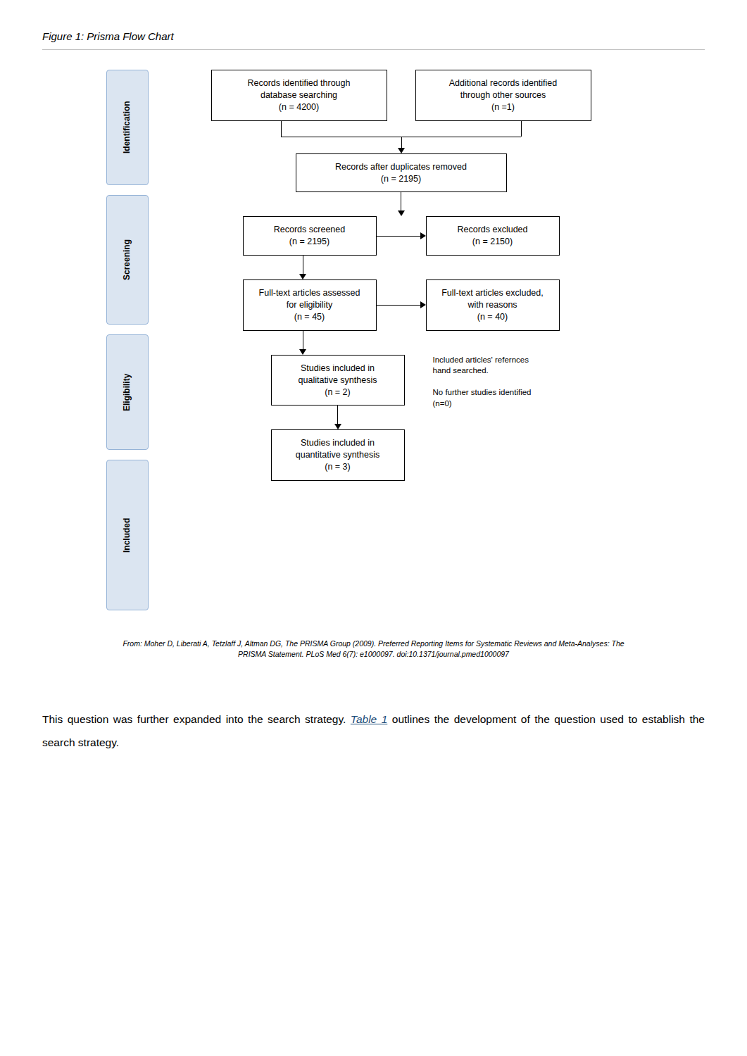Figure 1: Prisma Flow Chart
Identification
Screening
Eligibility
Included
Records identified through
database searching
(n = 4200)
Additional records identified
through other sources
(n =1)
Records after duplicates removed
(n = 2195)
Records screened
(n = 2195)
Records excluded
(n = 2150)
Full-text articles assessed
for eligibility
(n = 45)
Full-text articles excluded,
with reasons
(n = 40)
Studies included in
qualitative synthesis
(n = 2)
Studies included in
quantitative synthesis
(n = 3)
Included articles' refernces
hand searched.
No further studies identified
(n=0)
From: Moher D, Liberati A, Tetzlaff J, Altman DG, The PRISMA Group (2009). Preferred Reporting Items for Systematic Reviews and Meta-Analyses: The PRISMA Statement. PLoS Med 6(7): e1000097. doi:10.1371/journal.pmed1000097
This question was further expanded into the search strategy. Table 1 outlines the development of the question used to establish the search strategy.